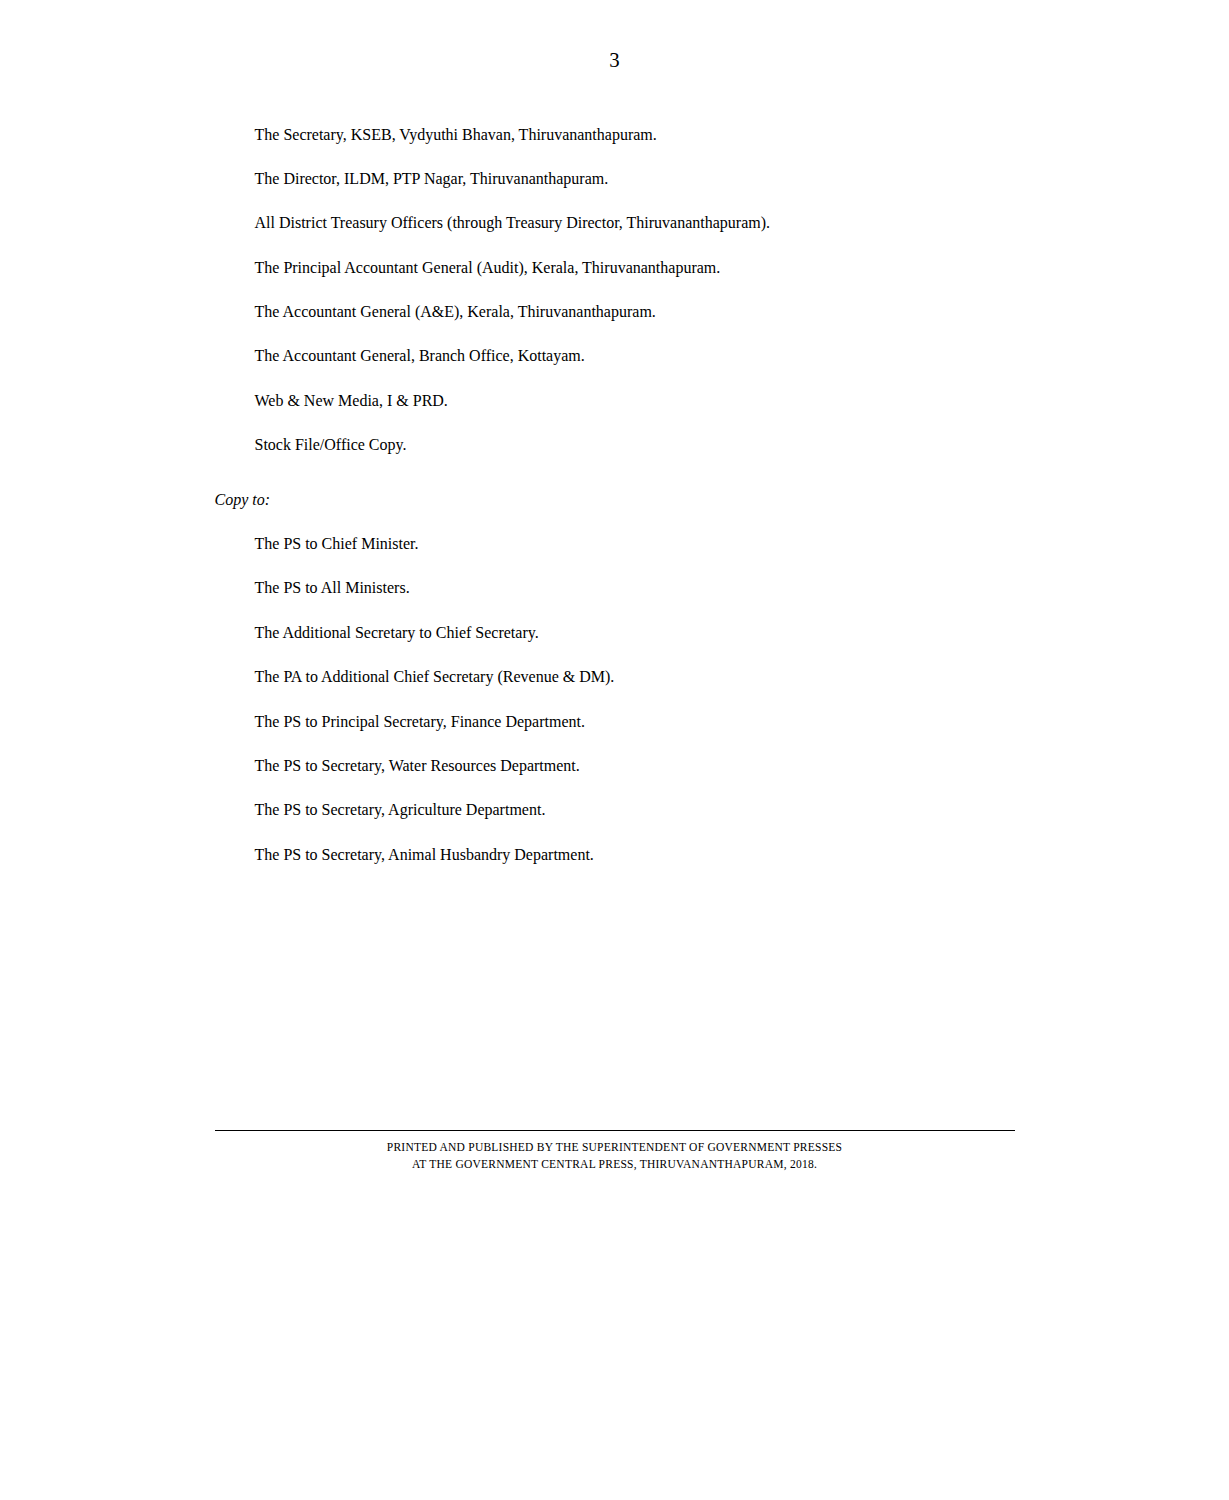3
The Secretary, KSEB, Vydyuthi Bhavan, Thiruvananthapuram.
The Director, ILDM, PTP Nagar, Thiruvananthapuram.
All District Treasury Officers (through Treasury Director, Thiruvananthapuram).
The Principal Accountant General (Audit), Kerala, Thiruvananthapuram.
The Accountant General (A&E), Kerala, Thiruvananthapuram.
The Accountant General, Branch Office, Kottayam.
Web & New Media, I & PRD.
Stock File/Office Copy.
Copy to:
The PS to Chief Minister.
The PS to All Ministers.
The Additional Secretary to Chief Secretary.
The PA to Additional Chief Secretary (Revenue & DM).
The PS to Principal Secretary, Finance Department.
The PS to Secretary, Water Resources Department.
The PS to Secretary, Agriculture Department.
The PS to Secretary, Animal Husbandry Department.
Printed and published by the Superintendent of Government Presses
at the Government Central Press, Thiruvananthapuram, 2018.